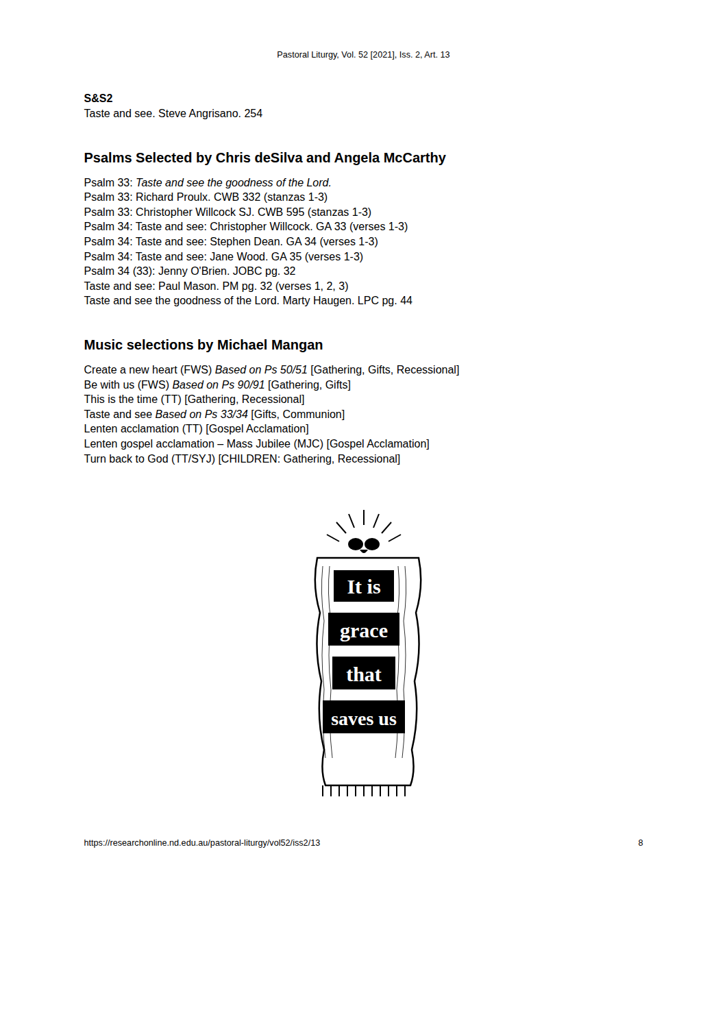Pastoral Liturgy, Vol. 52 [2021], Iss. 2, Art. 13
S&S2
Taste and see. Steve Angrisano. 254
Psalms Selected by Chris deSilva and Angela McCarthy
Psalm 33: Taste and see the goodness of the Lord.
Psalm 33: Richard Proulx. CWB 332 (stanzas 1-3)
Psalm 33: Christopher Willcock SJ. CWB 595 (stanzas 1-3)
Psalm 34: Taste and see: Christopher Willcock. GA 33 (verses 1-3)
Psalm 34: Taste and see: Stephen Dean. GA 34 (verses 1-3)
Psalm 34: Taste and see: Jane Wood. GA 35 (verses 1-3)
Psalm 34 (33): Jenny O'Brien. JOBC pg. 32
Taste and see: Paul Mason. PM pg. 32 (verses 1, 2, 3)
Taste and see the goodness of the Lord. Marty Haugen. LPC pg. 44
Music selections by Michael Mangan
Create a new heart (FWS) Based on Ps 50/51 [Gathering, Gifts, Recessional]
Be with us (FWS) Based on Ps 90/91 [Gathering, Gifts]
This is the time (TT) [Gathering, Recessional]
Taste and see Based on Ps 33/34 [Gifts, Communion]
Lenten acclamation (TT) [Gospel Acclamation]
Lenten gospel acclamation – Mass Jubilee (MJC) [Gospel Acclamation]
Turn back to God (TT/SYJ) [CHILDREN: Gathering, Recessional]
It is grace that saves us
https://researchonline.nd.edu.au/pastoral-liturgy/vol52/iss2/13 8